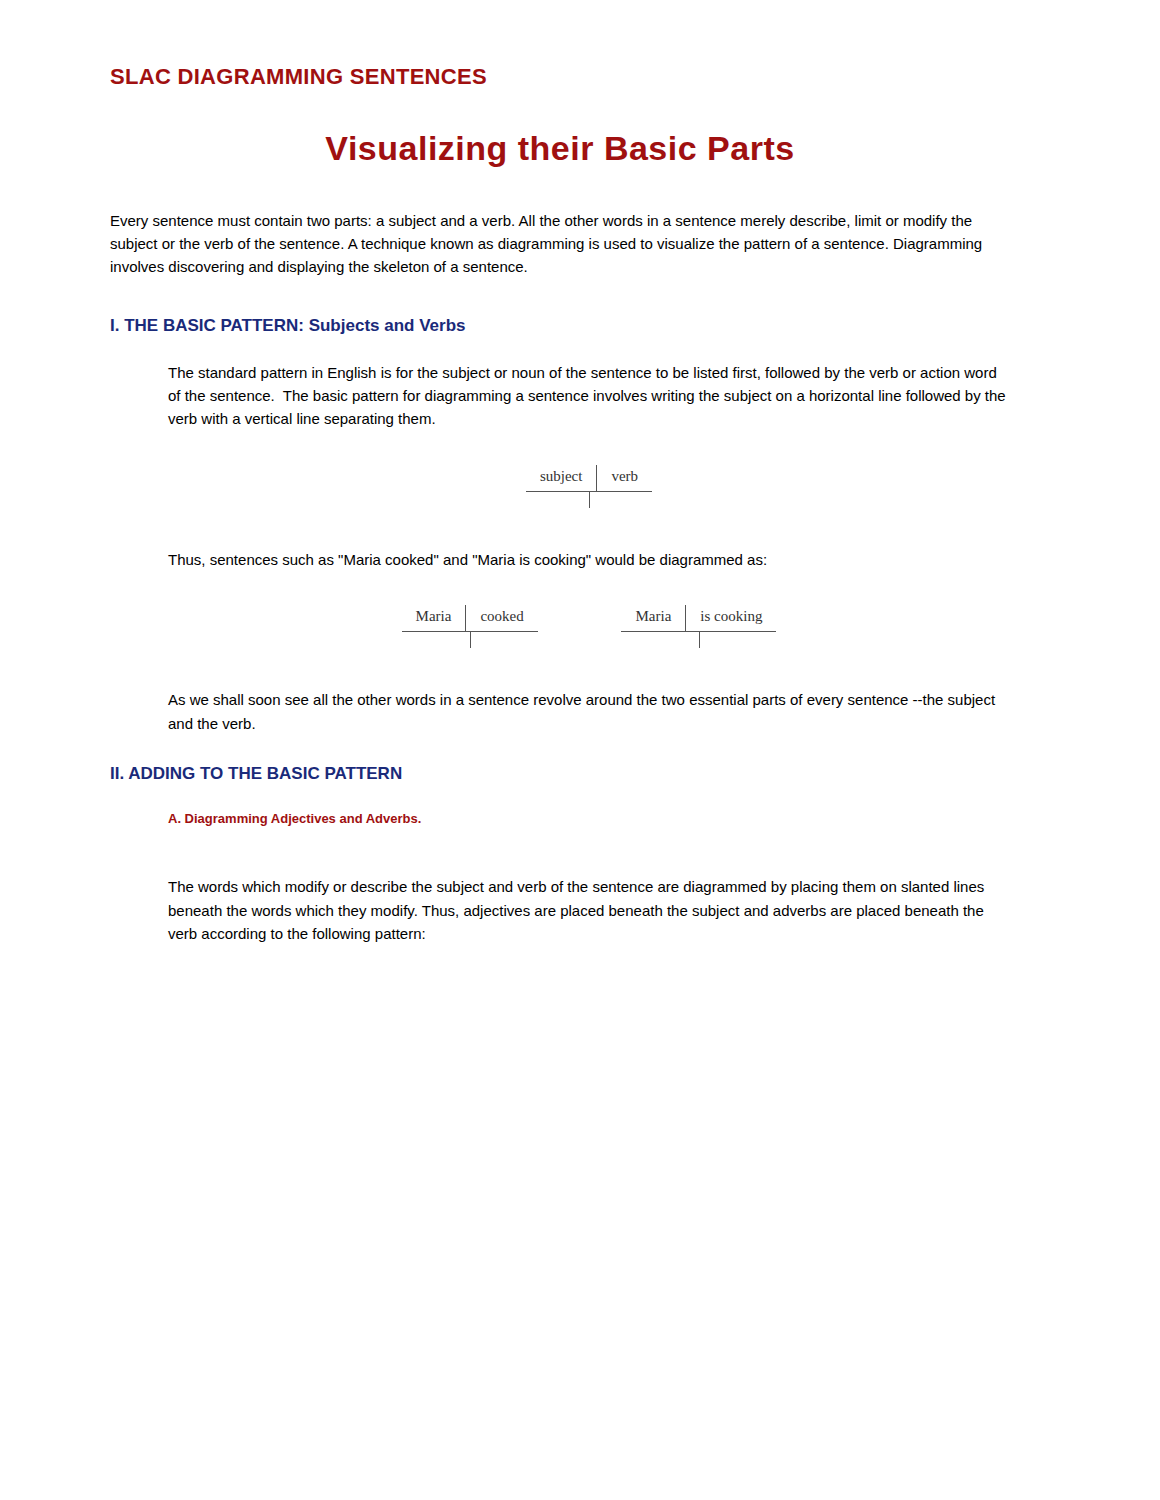SLAC DIAGRAMMING SENTENCES
Visualizing their Basic Parts
Every sentence must contain two parts: a subject and a verb. All the other words in a sentence merely describe, limit or modify the subject or the verb of the sentence. A technique known as diagramming is used to visualize the pattern of a sentence. Diagramming involves discovering and displaying the skeleton of a sentence.
I. THE BASIC PATTERN: Subjects and Verbs
The standard pattern in English is for the subject or noun of the sentence to be listed first, followed by the verb or action word of the sentence. The basic pattern for diagramming a sentence involves writing the subject on a horizontal line followed by the verb with a vertical line separating them.
| subject | | verb |
Thus, sentences such as "Maria cooked" and "Maria is cooking" would be diagrammed as:
| Maria | | cooked |
| Maria | | is cooking |
As we shall soon see all the other words in a sentence revolve around the two essential parts of every sentence --the subject and the verb.
II. ADDING TO THE BASIC PATTERN
A. Diagramming Adjectives and Adverbs.
The words which modify or describe the subject and verb of the sentence are diagrammed by placing them on slanted lines beneath the words which they modify. Thus, adjectives are placed beneath the subject and adverbs are placed beneath the verb according to the following pattern: